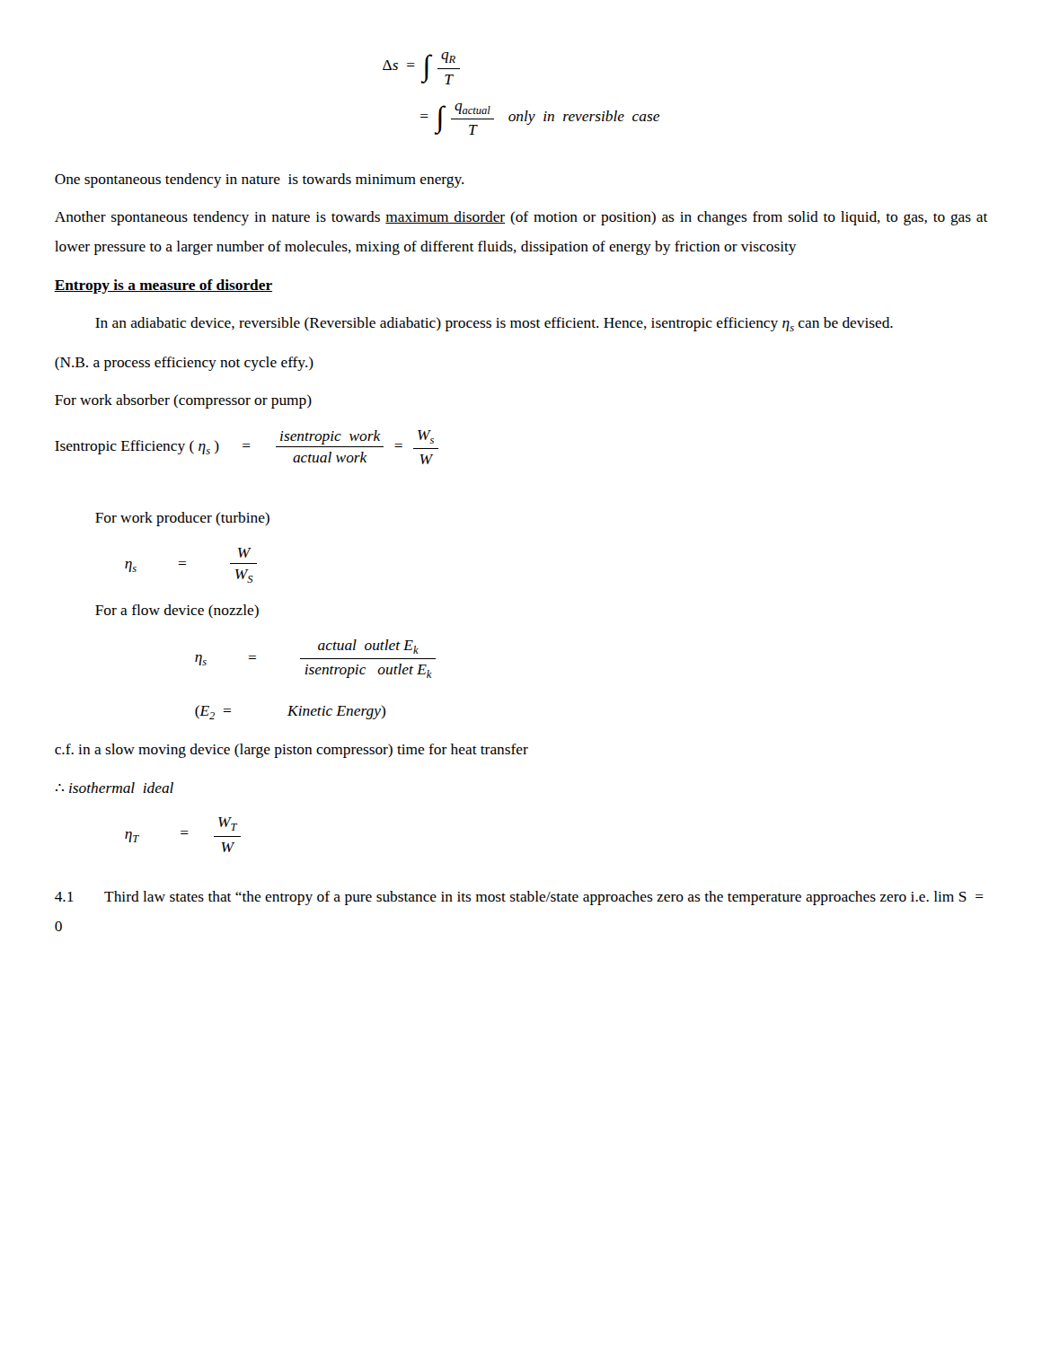Δs = ∫ qR T
= ∫ qactual T only in reversible case
One spontaneous tendency in nature is towards minimum energy.
Another spontaneous tendency in nature is towards maximum disorder (of motion or position) as in changes from solid to liquid, to gas, to gas at lower pressure to a larger number of molecules, mixing of different fluids, dissipation of energy by friction or viscosity
Entropy is a measure of disorder
In an adiabatic device, reversible (Reversible adiabatic) process is most efficient. Hence, isentropic efficiency ηs can be devised.
(N.B. a process efficiency not cycle effy.)
For work absorber (compressor or pump)
Isentropic Efficiency ( ηs ) = isentropic work actual work = Ws W
For work producer (turbine)
ηs = WWS
For a flow device (nozzle)
ηs = actual outlet Ek isentropic outlet Ek
(E2 = Kinetic Energy)
c.f. in a slow moving device (large piston compressor) time for heat transfer
∴ isothermal ideal
ηT = WT W
4.1 Third law states that “the entropy of a pure substance in its most stable/state approaches zero as the temperature approaches zero i.e. lim S = 0